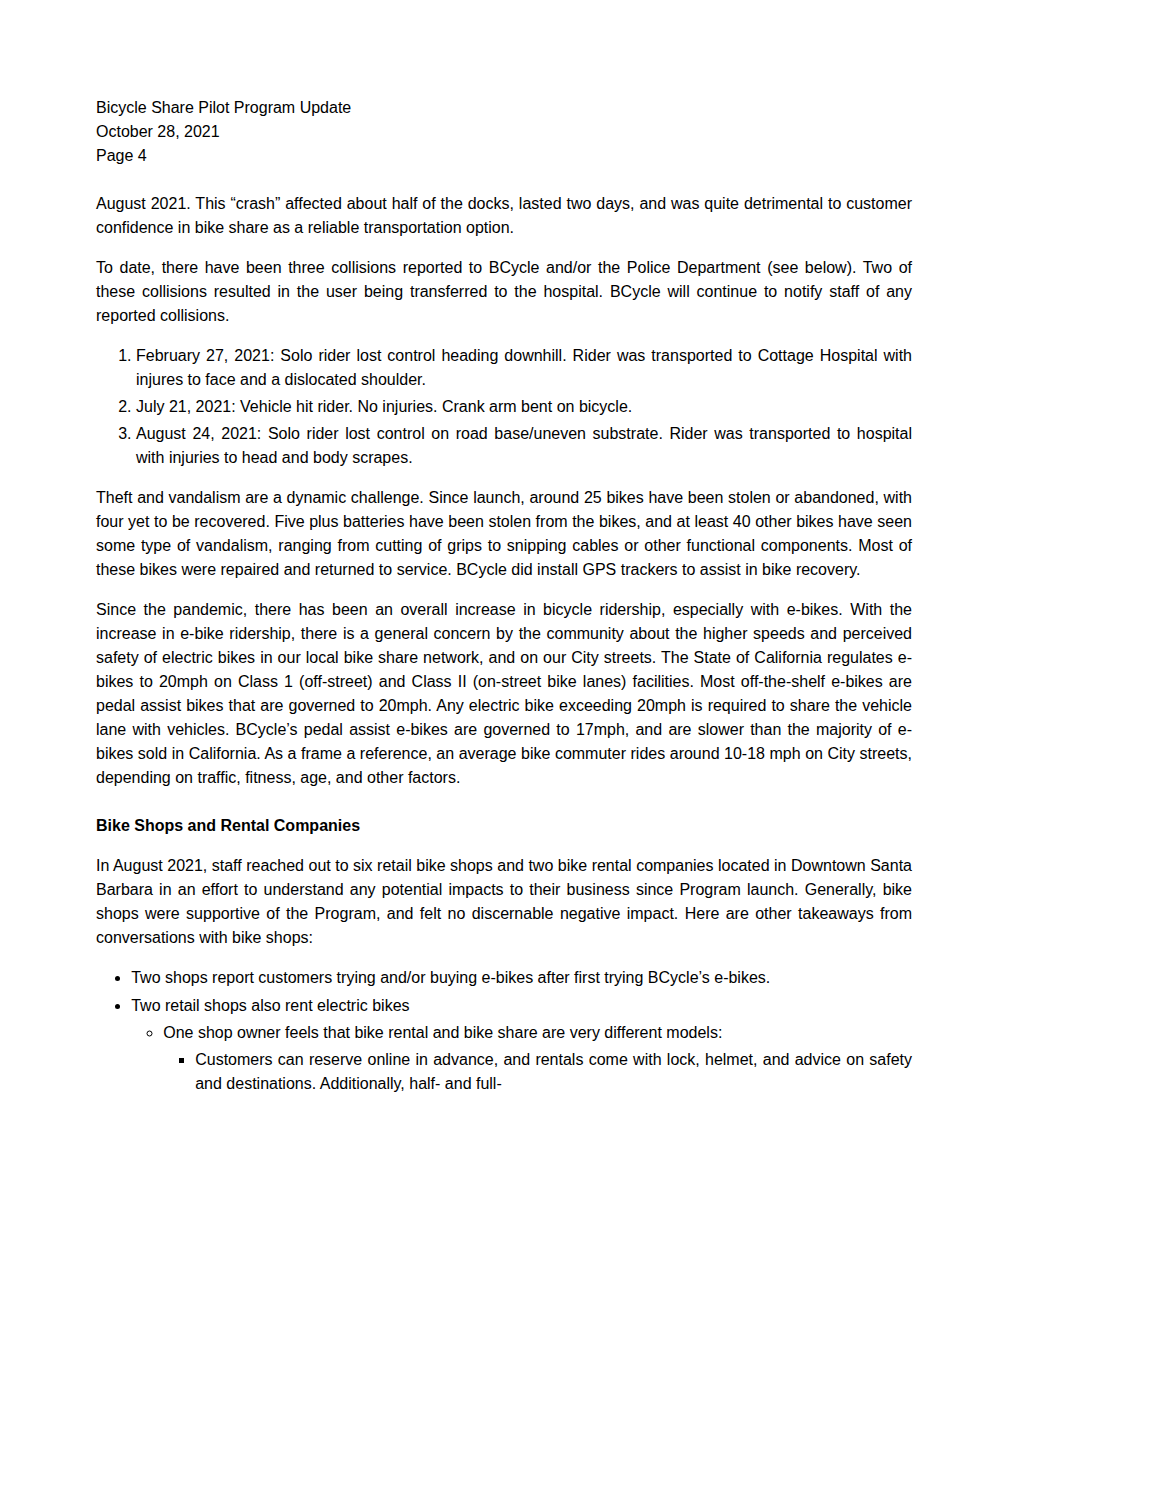Bicycle Share Pilot Program Update
October 28, 2021
Page 4
August 2021. This “crash” affected about half of the docks, lasted two days, and was quite detrimental to customer confidence in bike share as a reliable transportation option.
To date, there have been three collisions reported to BCycle and/or the Police Department (see below). Two of these collisions resulted in the user being transferred to the hospital. BCycle will continue to notify staff of any reported collisions.
February 27, 2021: Solo rider lost control heading downhill. Rider was transported to Cottage Hospital with injures to face and a dislocated shoulder.
July 21, 2021: Vehicle hit rider. No injuries. Crank arm bent on bicycle.
August 24, 2021: Solo rider lost control on road base/uneven substrate. Rider was transported to hospital with injuries to head and body scrapes.
Theft and vandalism are a dynamic challenge. Since launch, around 25 bikes have been stolen or abandoned, with four yet to be recovered. Five plus batteries have been stolen from the bikes, and at least 40 other bikes have seen some type of vandalism, ranging from cutting of grips to snipping cables or other functional components. Most of these bikes were repaired and returned to service. BCycle did install GPS trackers to assist in bike recovery.
Since the pandemic, there has been an overall increase in bicycle ridership, especially with e-bikes. With the increase in e-bike ridership, there is a general concern by the community about the higher speeds and perceived safety of electric bikes in our local bike share network, and on our City streets. The State of California regulates e-bikes to 20mph on Class 1 (off-street) and Class II (on-street bike lanes) facilities. Most off-the-shelf e-bikes are pedal assist bikes that are governed to 20mph. Any electric bike exceeding 20mph is required to share the vehicle lane with vehicles. BCycle’s pedal assist e-bikes are governed to 17mph, and are slower than the majority of e-bikes sold in California. As a frame a reference, an average bike commuter rides around 10-18 mph on City streets, depending on traffic, fitness, age, and other factors.
Bike Shops and Rental Companies
In August 2021, staff reached out to six retail bike shops and two bike rental companies located in Downtown Santa Barbara in an effort to understand any potential impacts to their business since Program launch. Generally, bike shops were supportive of the Program, and felt no discernable negative impact. Here are other takeaways from conversations with bike shops:
Two shops report customers trying and/or buying e-bikes after first trying BCycle’s e-bikes.
Two retail shops also rent electric bikes
One shop owner feels that bike rental and bike share are very different models:
Customers can reserve online in advance, and rentals come with lock, helmet, and advice on safety and destinations. Additionally, half- and full-